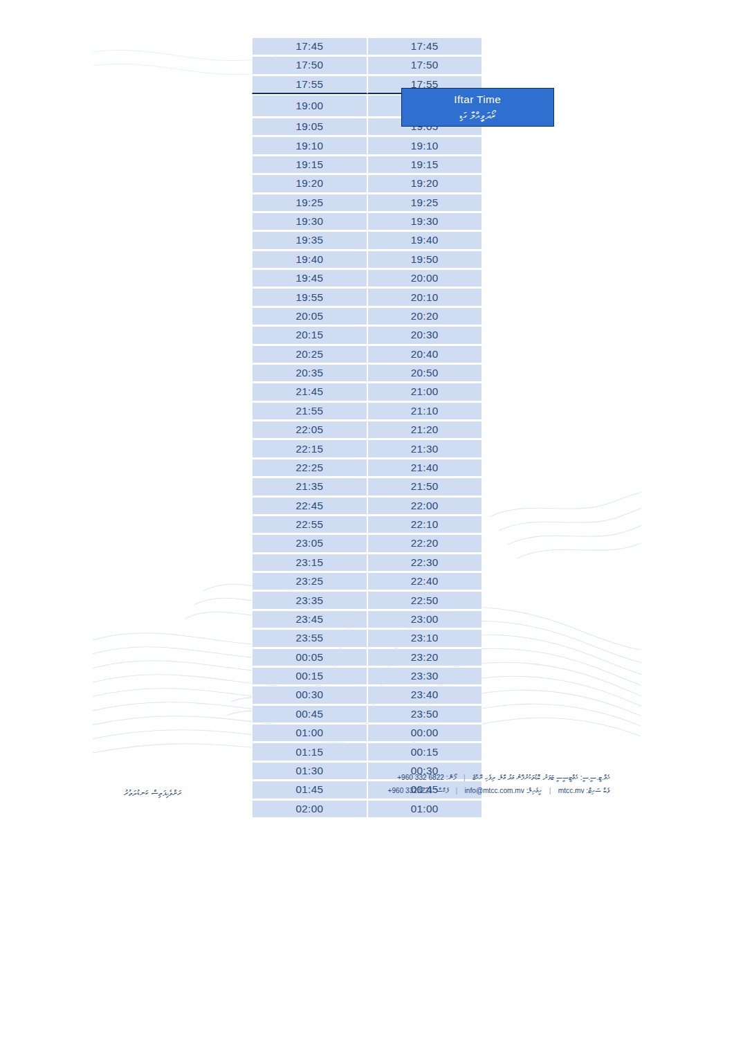Iftar Time
ރޯދަވީއްލާ ގަޑި
| 17:45 | 17:45 |
| 17:50 | 17:50 |
| 17:55 | 17:55 |
| 19:00 | 19:00 |
| 19:05 | 19:05 |
| 19:10 | 19:10 |
| 19:15 | 19:15 |
| 19:20 | 19:20 |
| 19:25 | 19:25 |
| 19:30 | 19:30 |
| 19:35 | 19:40 |
| 19:40 | 19:50 |
| 19:45 | 20:00 |
| 19:55 | 20:10 |
| 20:05 | 20:20 |
| 20:15 | 20:30 |
| 20:25 | 20:40 |
| 20:35 | 20:50 |
| 21:45 | 21:00 |
| 21:55 | 21:10 |
| 22:05 | 21:20 |
| 22:15 | 21:30 |
| 22:25 | 21:40 |
| 21:35 | 21:50 |
| 22:45 | 22:00 |
| 22:55 | 22:10 |
| 23:05 | 22:20 |
| 23:15 | 22:30 |
| 23:25 | 22:40 |
| 23:35 | 22:50 |
| 23:45 | 23:00 |
| 23:55 | 23:10 |
| 00:05 | 23:20 |
| 00:15 | 23:30 |
| 00:30 | 23:40 |
| 00:45 | 23:50 |
| 01:00 | 00:00 |
| 01:15 | 00:15 |
| 01:30 | 00:30 |
| 01:45 | 00:45 |
| 02:00 | 01:00 |
ރަށްވެހިފަތިސް ކަނޑުދަތުރު
އެމް.ޓީ.ސީ.ސީ: އެމްޓީސީސީ ޓަވަރު، ބޮޑުތަކުރުފާނު މަގު، މާލެ، ދިވެހި ރާއްޖެ | ފޯން: +960 332 6822
ވެބް ސައިޓް: mtcc.mv | އީމެއިލް: info@mtcc.com.mv | ފެކްސް: +960 3323221